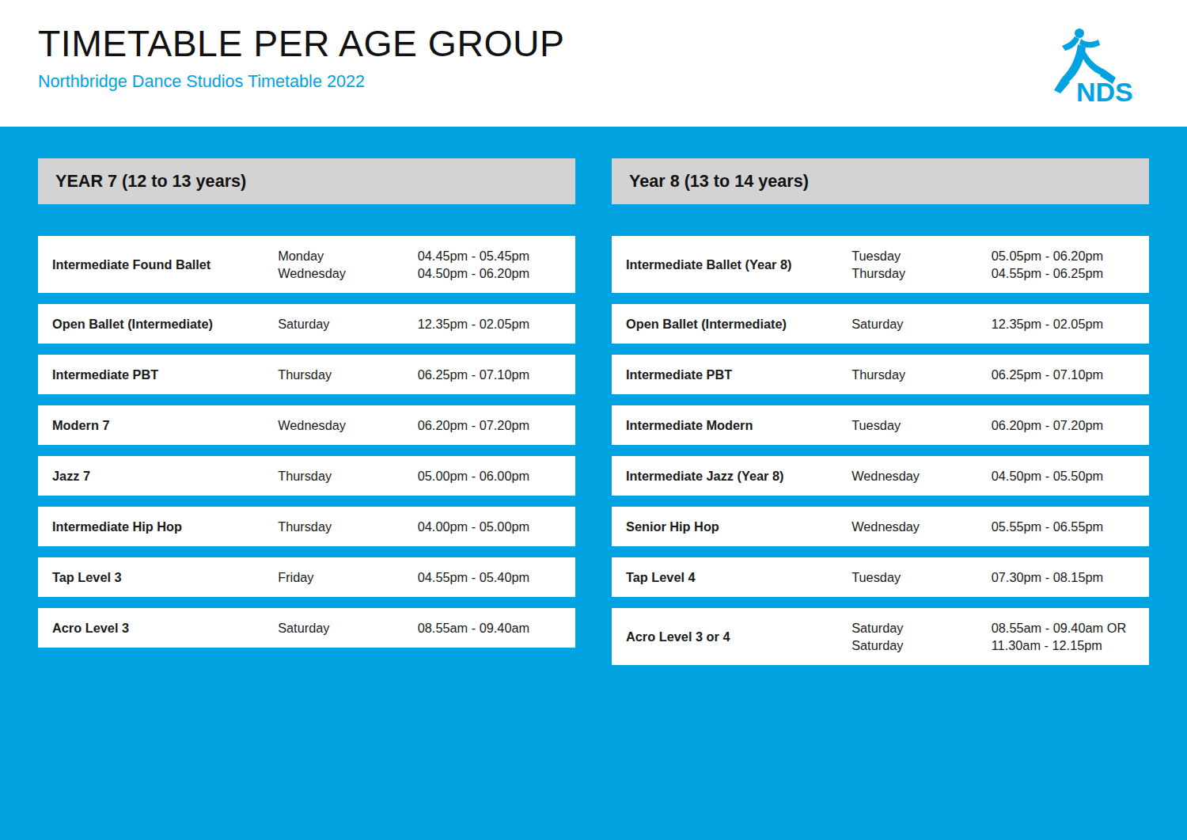Timetable Per Age Group
Northbridge Dance Studios Timetable 2022
NDS dancer logo NDS
YEAR 7 (12 to 13 years)
| Intermediate Found Ballet | Monday Wednesday | 04.45pm - 05.45pm 04.50pm - 06.20pm |
| Open Ballet (Intermediate) | Saturday | 12.35pm - 02.05pm |
| Intermediate PBT | Thursday | 06.25pm - 07.10pm |
| Modern 7 | Wednesday | 06.20pm - 07.20pm |
| Jazz 7 | Thursday | 05.00pm - 06.00pm |
| Intermediate Hip Hop | Thursday | 04.00pm - 05.00pm |
| Tap Level 3 | Friday | 04.55pm - 05.40pm |
| Acro Level 3 | Saturday | 08.55am - 09.40am |
Year 8 (13 to 14 years)
| Intermediate Ballet (Year 8) | Tuesday Thursday | 05.05pm - 06.20pm 04.55pm - 06.25pm |
| Open Ballet (Intermediate) | Saturday | 12.35pm - 02.05pm |
| Intermediate PBT | Thursday | 06.25pm - 07.10pm |
| Intermediate Modern | Tuesday | 06.20pm - 07.20pm |
| Intermediate Jazz (Year 8) | Wednesday | 04.50pm - 05.50pm |
| Senior Hip Hop | Wednesday | 05.55pm - 06.55pm |
| Tap Level 4 | Tuesday | 07.30pm - 08.15pm |
| Acro Level 3 or 4 | Saturday Saturday | 08.55am - 09.40am OR 11.30am - 12.15pm |